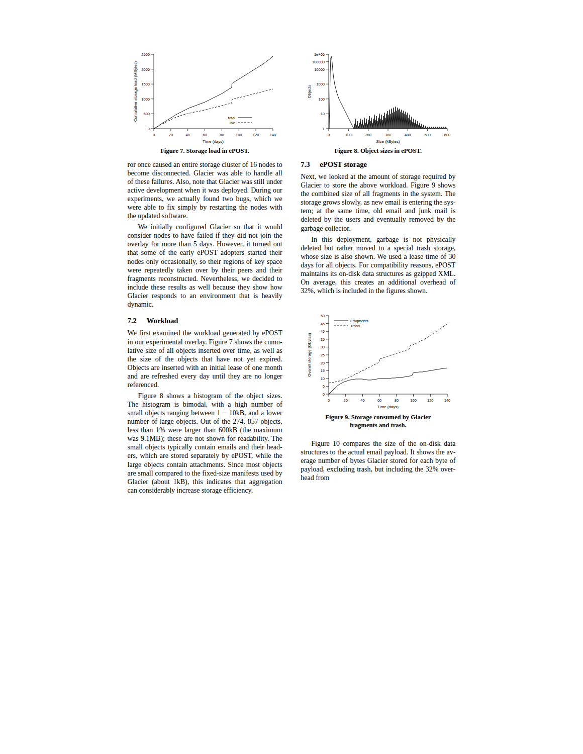0 500 1000 1500 2000 2500 0 20 40 60 80 100 120 140 Time (days) Cumulative storage load (MBytes) total live
Figure 7. Storage load in ePOST.
1 10 100 1000 10000 100000 1e+06 0 100 200 300 400 500 600 Size (kBytes) Objects
Figure 8. Object sizes in ePOST.
ror once caused an entire storage cluster of 16 nodes to become disconnected. Glacier was able to handle all of these failures. Also, note that Glacier was still under active development when it was deployed. During our experiments, we actually found two bugs, which we were able to fix simply by restarting the nodes with the updated software.
We initially configured Glacier so that it would consider nodes to have failed if they did not join the overlay for more than 5 days. However, it turned out that some of the early ePOST adopters started their nodes only occasionally, so their regions of key space were repeatedly taken over by their peers and their fragments reconstructed. Nevertheless, we decided to include these results as well because they show how Glacier responds to an environment that is heavily dynamic.
7.2 Workload
We first examined the workload generated by ePOST in our experimental overlay. Figure 7 shows the cumulative size of all objects inserted over time, as well as the size of the objects that have not yet expired. Objects are inserted with an initial lease of one month and are refreshed every day until they are no longer referenced.
Figure 8 shows a histogram of the object sizes. The histogram is bimodal, with a high number of small objects ranging between 1 − 10kB, and a lower number of large objects. Out of the 274, 857 objects, less than 1% were larger than 600kB (the maximum was 9.1MB); these are not shown for readability. The small objects typically contain emails and their headers, which are stored separately by ePOST, while the large objects contain attachments. Since most objects are small compared to the fixed-size manifests used by Glacier (about 1kB), this indicates that aggregation can considerably increase storage efficiency.
7.3ePOST storage
Next, we looked at the amount of storage required by Glacier to store the above workload. Figure 9 shows the combined size of all fragments in the system. The storage grows slowly, as new email is entering the system; at the same time, old email and junk mail is deleted by the users and eventually removed by the garbage collector.
In this deployment, garbage is not physically deleted but rather moved to a special trash storage, whose size is also shown. We used a lease time of 30 days for all objects. For compatibility reasons, ePOST maintains its on-disk data structures as gzipped XML. On average, this creates an additional overhead of 32%, which is included in the figures shown.
0 5 10 15 20 25 30 35 40 45 50 0 20 40 60 80 100 120 140 Time (days) Overall storage (Gbytes) Fragments Trash
Figure 9. Storage consumed by Glacier
fragments and trash.
Figure 10 compares the size of the on-disk data structures to the actual email payload. It shows the average number of bytes Glacier stored for each byte of payload, excluding trash, but including the 32% overhead from